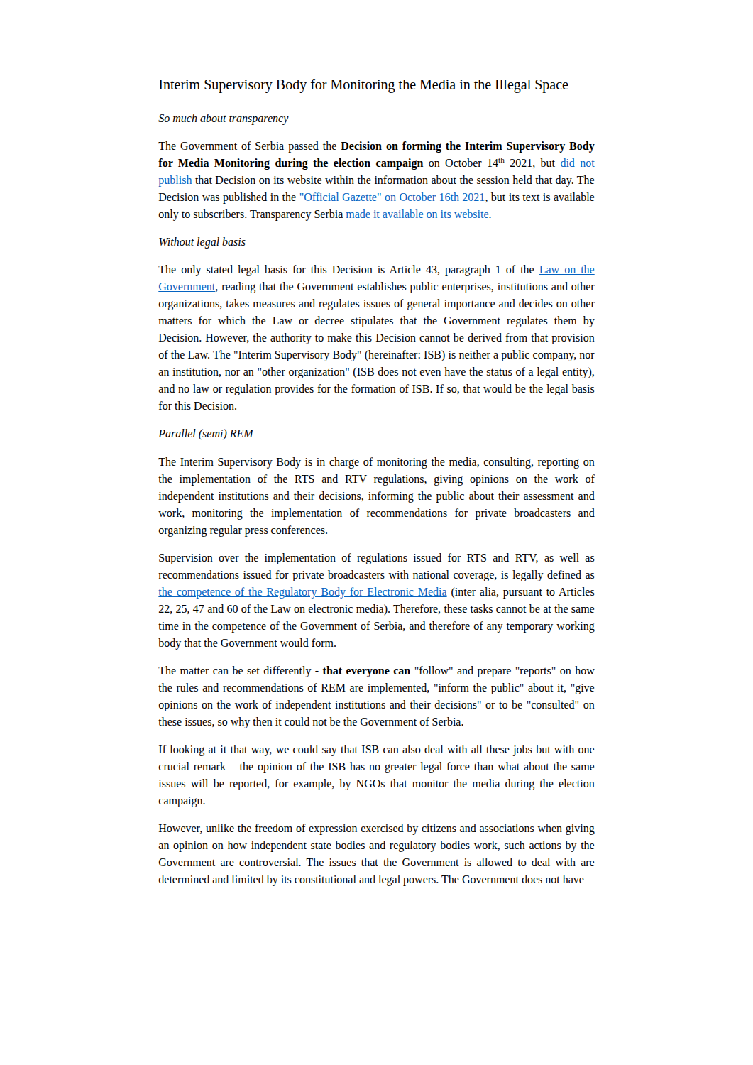Interim Supervisory Body for Monitoring the Media in the Illegal Space
So much about transparency
The Government of Serbia passed the Decision on forming the Interim Supervisory Body for Media Monitoring during the election campaign on October 14th 2021, but did not publish that Decision on its website within the information about the session held that day. The Decision was published in the "Official Gazette" on October 16th 2021, but its text is available only to subscribers. Transparency Serbia made it available on its website.
Without legal basis
The only stated legal basis for this Decision is Article 43, paragraph 1 of the Law on the Government, reading that the Government establishes public enterprises, institutions and other organizations, takes measures and regulates issues of general importance and decides on other matters for which the Law or decree stipulates that the Government regulates them by Decision. However, the authority to make this Decision cannot be derived from that provision of the Law. The "Interim Supervisory Body" (hereinafter: ISB) is neither a public company, nor an institution, nor an "other organization" (ISB does not even have the status of a legal entity), and no law or regulation provides for the formation of ISB. If so, that would be the legal basis for this Decision.
Parallel (semi) REM
The Interim Supervisory Body is in charge of monitoring the media, consulting, reporting on the implementation of the RTS and RTV regulations, giving opinions on the work of independent institutions and their decisions, informing the public about their assessment and work, monitoring the implementation of recommendations for private broadcasters and organizing regular press conferences.
Supervision over the implementation of regulations issued for RTS and RTV, as well as recommendations issued for private broadcasters with national coverage, is legally defined as the competence of the Regulatory Body for Electronic Media (inter alia, pursuant to Articles 22, 25, 47 and 60 of the Law on electronic media). Therefore, these tasks cannot be at the same time in the competence of the Government of Serbia, and therefore of any temporary working body that the Government would form.
The matter can be set differently - that everyone can "follow" and prepare "reports" on how the rules and recommendations of REM are implemented, "inform the public" about it, "give opinions on the work of independent institutions and their decisions" or to be "consulted" on these issues, so why then it could not be the Government of Serbia.
If looking at it that way, we could say that ISB can also deal with all these jobs but with one crucial remark – the opinion of the ISB has no greater legal force than what about the same issues will be reported, for example, by NGOs that monitor the media during the election campaign.
However, unlike the freedom of expression exercised by citizens and associations when giving an opinion on how independent state bodies and regulatory bodies work, such actions by the Government are controversial. The issues that the Government is allowed to deal with are determined and limited by its constitutional and legal powers. The Government does not have